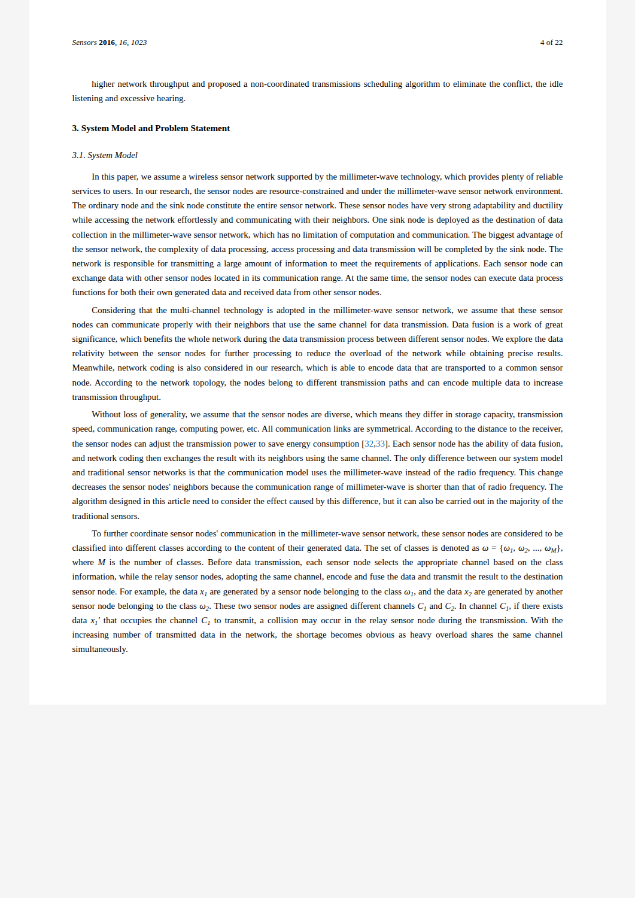Sensors 2016, 16, 1023 4 of 22
higher network throughput and proposed a non-coordinated transmissions scheduling algorithm to eliminate the conflict, the idle listening and excessive hearing.
3. System Model and Problem Statement
3.1. System Model
In this paper, we assume a wireless sensor network supported by the millimeter-wave technology, which provides plenty of reliable services to users. In our research, the sensor nodes are resource-constrained and under the millimeter-wave sensor network environment. The ordinary node and the sink node constitute the entire sensor network. These sensor nodes have very strong adaptability and ductility while accessing the network effortlessly and communicating with their neighbors. One sink node is deployed as the destination of data collection in the millimeter-wave sensor network, which has no limitation of computation and communication. The biggest advantage of the sensor network, the complexity of data processing, access processing and data transmission will be completed by the sink node. The network is responsible for transmitting a large amount of information to meet the requirements of applications. Each sensor node can exchange data with other sensor nodes located in its communication range. At the same time, the sensor nodes can execute data process functions for both their own generated data and received data from other sensor nodes.
Considering that the multi-channel technology is adopted in the millimeter-wave sensor network, we assume that these sensor nodes can communicate properly with their neighbors that use the same channel for data transmission. Data fusion is a work of great significance, which benefits the whole network during the data transmission process between different sensor nodes. We explore the data relativity between the sensor nodes for further processing to reduce the overload of the network while obtaining precise results. Meanwhile, network coding is also considered in our research, which is able to encode data that are transported to a common sensor node. According to the network topology, the nodes belong to different transmission paths and can encode multiple data to increase transmission throughput.
Without loss of generality, we assume that the sensor nodes are diverse, which means they differ in storage capacity, transmission speed, communication range, computing power, etc. All communication links are symmetrical. According to the distance to the receiver, the sensor nodes can adjust the transmission power to save energy consumption [32,33]. Each sensor node has the ability of data fusion, and network coding then exchanges the result with its neighbors using the same channel. The only difference between our system model and traditional sensor networks is that the communication model uses the millimeter-wave instead of the radio frequency. This change decreases the sensor nodes' neighbors because the communication range of millimeter-wave is shorter than that of radio frequency. The algorithm designed in this article need to consider the effect caused by this difference, but it can also be carried out in the majority of the traditional sensors.
To further coordinate sensor nodes' communication in the millimeter-wave sensor network, these sensor nodes are considered to be classified into different classes according to the content of their generated data. The set of classes is denoted as ω = {ω1, ω2, ..., ωM}, where M is the number of classes. Before data transmission, each sensor node selects the appropriate channel based on the class information, while the relay sensor nodes, adopting the same channel, encode and fuse the data and transmit the result to the destination sensor node. For example, the data x1 are generated by a sensor node belonging to the class ω1, and the data x2 are generated by another sensor node belonging to the class ω2. These two sensor nodes are assigned different channels C1 and C2. In channel C1, if there exists data x1′ that occupies the channel C1 to transmit, a collision may occur in the relay sensor node during the transmission. With the increasing number of transmitted data in the network, the shortage becomes obvious as heavy overload shares the same channel simultaneously.